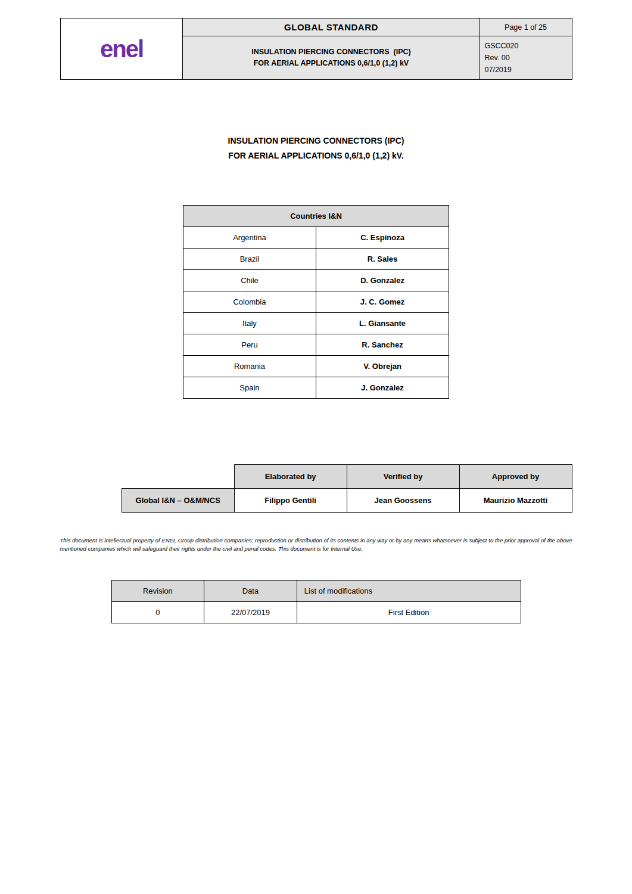| enel | GLOBAL STANDARD | Page 1 of 25 |
| INSULATION PIERCING CONNECTORS (IPC) FOR AERIAL APPLICATIONS 0,6/1,0 (1,2) kV | GSCC020 Rev. 00 07/2019 |
INSULATION PIERCING CONNECTORS (IPC)
FOR AERIAL APPLICATIONS 0,6/1,0 (1,2) kV.
| Countries I&N |
| --- |
| Argentina | C. Espinoza |
| Brazil | R. Sales |
| Chile | D. Gonzalez |
| Colombia | J. C. Gomez |
| Italy | L. Giansante |
| Peru | R. Sanchez |
| Romania | V. Obrejan |
| Spain | J. Gonzalez |
| | Elaborated by | Verified by | Approved by |
| Global I&N – O&M/NCS | Filippo Gentili | Jean Goossens | Maurizio Mazzotti |
This document is intellectual property of ENEL Group distribution companies; reproduction or distribution of its contents in any way or by any means whatsoever is subject to the prior approval of the above mentioned companies which will safeguard their rights under the civil and penal codes. This document is for Internal Use.
| Revision | Data | List of modifications |
| 0 | 22/07/2019 | First Edition |